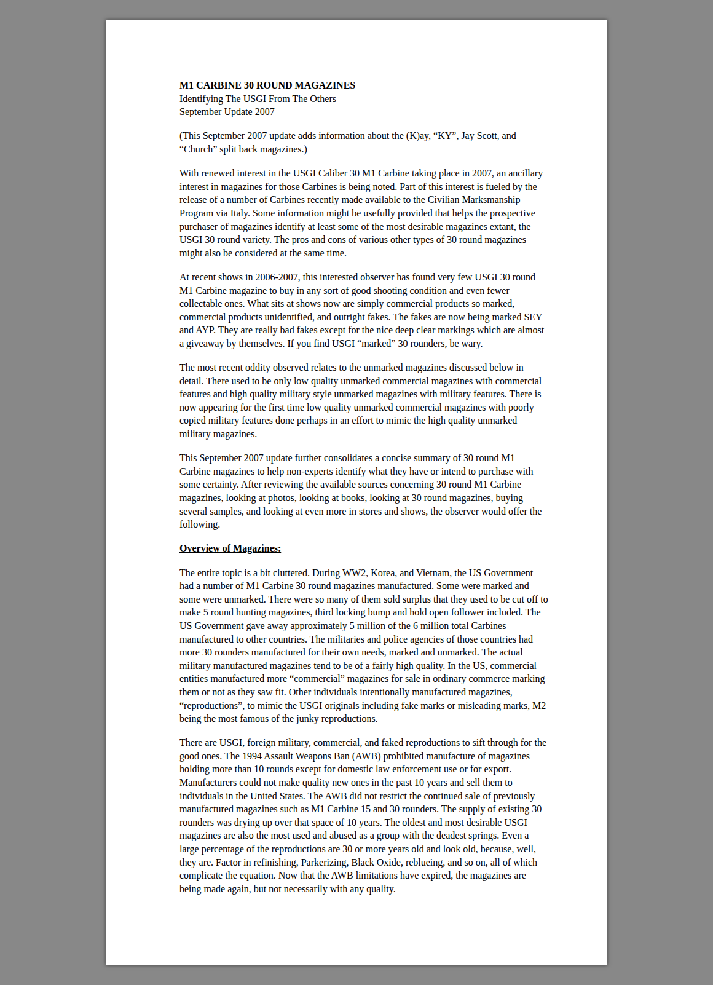M1 CARBINE 30 ROUND MAGAZINES
Identifying The USGI From The Others
September Update 2007
(This September 2007 update adds information about the (K)ay, “KY”, Jay Scott, and “Church” split back magazines.)
With renewed interest in the USGI Caliber 30 M1 Carbine taking place in 2007, an ancillary interest in magazines for those Carbines is being noted. Part of this interest is fueled by the release of a number of Carbines recently made available to the Civilian Marksmanship Program via Italy. Some information might be usefully provided that helps the prospective purchaser of magazines identify at least some of the most desirable magazines extant, the USGI 30 round variety. The pros and cons of various other types of 30 round magazines might also be considered at the same time.
At recent shows in 2006-2007, this interested observer has found very few USGI 30 round M1 Carbine magazine to buy in any sort of good shooting condition and even fewer collectable ones. What sits at shows now are simply commercial products so marked, commercial products unidentified, and outright fakes. The fakes are now being marked SEY and AYP. They are really bad fakes except for the nice deep clear markings which are almost a giveaway by themselves. If you find USGI “marked” 30 rounders, be wary.
The most recent oddity observed relates to the unmarked magazines discussed below in detail. There used to be only low quality unmarked commercial magazines with commercial features and high quality military style unmarked magazines with military features. There is now appearing for the first time low quality unmarked commercial magazines with poorly copied military features done perhaps in an effort to mimic the high quality unmarked military magazines.
This September 2007 update further consolidates a concise summary of 30 round M1 Carbine magazines to help non-experts identify what they have or intend to purchase with some certainty. After reviewing the available sources concerning 30 round M1 Carbine magazines, looking at photos, looking at books, looking at 30 round magazines, buying several samples, and looking at even more in stores and shows, the observer would offer the following.
Overview of Magazines:
The entire topic is a bit cluttered. During WW2, Korea, and Vietnam, the US Government had a number of M1 Carbine 30 round magazines manufactured. Some were marked and some were unmarked. There were so many of them sold surplus that they used to be cut off to make 5 round hunting magazines, third locking bump and hold open follower included. The US Government gave away approximately 5 million of the 6 million total Carbines manufactured to other countries. The militaries and police agencies of those countries had more 30 rounders manufactured for their own needs, marked and unmarked. The actual military manufactured magazines tend to be of a fairly high quality. In the US, commercial entities manufactured more “commercial” magazines for sale in ordinary commerce marking them or not as they saw fit. Other individuals intentionally manufactured magazines, “reproductions”, to mimic the USGI originals including fake marks or misleading marks, M2 being the most famous of the junky reproductions.
There are USGI, foreign military, commercial, and faked reproductions to sift through for the good ones. The 1994 Assault Weapons Ban (AWB) prohibited manufacture of magazines holding more than 10 rounds except for domestic law enforcement use or for export. Manufacturers could not make quality new ones in the past 10 years and sell them to individuals in the United States. The AWB did not restrict the continued sale of previously manufactured magazines such as M1 Carbine 15 and 30 rounders. The supply of existing 30 rounders was drying up over that space of 10 years. The oldest and most desirable USGI magazines are also the most used and abused as a group with the deadest springs. Even a large percentage of the reproductions are 30 or more years old and look old, because, well, they are. Factor in refinishing, Parkerizing, Black Oxide, reblueing, and so on, all of which complicate the equation. Now that the AWB limitations have expired, the magazines are being made again, but not necessarily with any quality.